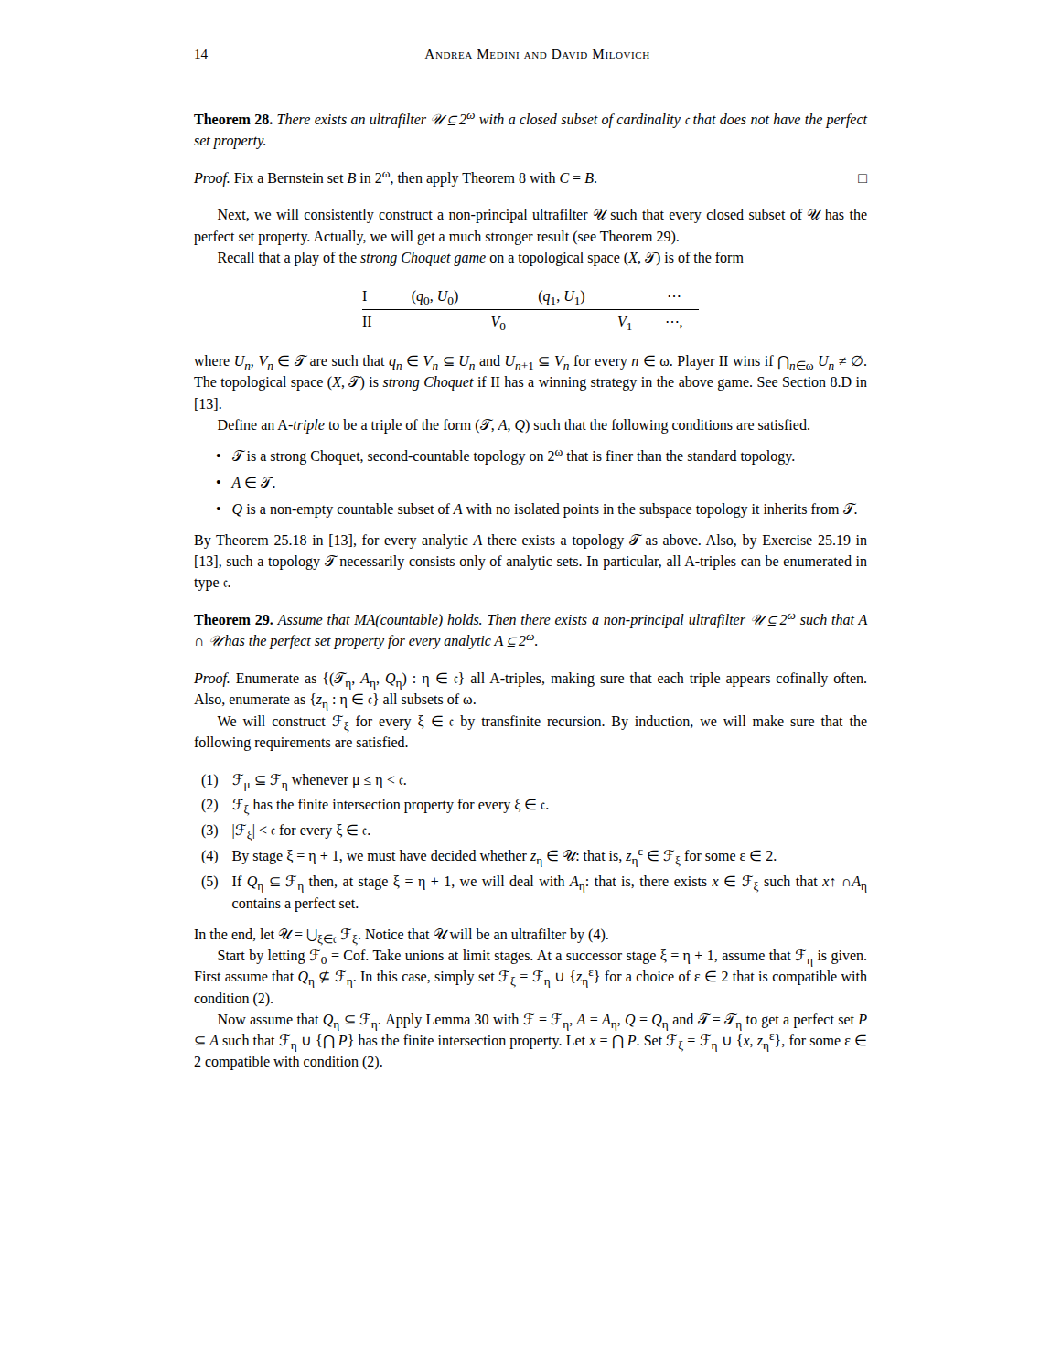14 Andrea Medini and David Milovich
Theorem 28. There exists an ultrafilter 𝒰 ⊆ 2ω with a closed subset of cardinality 𝔠 that does not have the perfect set property.
Proof. Fix a Bernstein set B in 2ω, then apply Theorem 8 with C = B. □
Next, we will consistently construct a non-principal ultrafilter 𝒰 such that every closed subset of 𝒰 has the perfect set property. Actually, we will get a much stronger result (see Theorem 29).
Recall that a play of the strong Choquet game on a topological space (X, 𝒯) is of the form
| I | ( q 0 , U 0 ) | | ( q 1 , U 1 ) | | ⋯ |
| II | | V 0 | | V 1 | ⋯, |
where Un, Vn ∈ 𝒯 are such that qn ∈ Vn ⊆ Un and Un+1 ⊆ Vn for every n ∈ ω. Player II wins if ⋂n∈ω Un ≠ ∅. The topological space (X, 𝒯) is strong Choquet if II has a winning strategy in the above game. See Section 8.D in [13].
Define an A-triple to be a triple of the form (𝒯, A, Q) such that the following conditions are satisfied.
𝒯 is a strong Choquet, second-countable topology on 2ω that is finer than the standard topology.
A ∈ 𝒯.
Q is a non-empty countable subset of A with no isolated points in the subspace topology it inherits from 𝒯.
By Theorem 25.18 in [13], for every analytic A there exists a topology 𝒯 as above. Also, by Exercise 25.19 in [13], such a topology 𝒯 necessarily consists only of analytic sets. In particular, all A-triples can be enumerated in type 𝔠.
Theorem 29. Assume that MA(countable) holds. Then there exists a non-principal ultrafilter 𝒰 ⊆ 2ω such that A ∩ 𝒰 has the perfect set property for every analytic A ⊆ 2ω.
Proof. Enumerate as {(𝒯η, Aη, Qη) : η ∈ 𝔠} all A-triples, making sure that each triple appears cofinally often. Also, enumerate as {zη : η ∈ 𝔠} all subsets of ω.
We will construct ℱξ for every ξ ∈ 𝔠 by transfinite recursion. By induction, we will make sure that the following requirements are satisfied.
ℱμ ⊆ ℱη whenever μ ≤ η < 𝔠.
ℱξ has the finite intersection property for every ξ ∈ 𝔠.
|ℱξ| < 𝔠 for every ξ ∈ 𝔠.
By stage ξ = η + 1, we must have decided whether zη ∈ 𝒰: that is, zηε ∈ ℱξ for some ε ∈ 2.
If Qη ⊆ ℱη then, at stage ξ = η + 1, we will deal with Aη: that is, there exists x ∈ ℱξ such that x↑ ∩Aη contains a perfect set.
In the end, let 𝒰 = ⋃ξ∈𝔠 ℱξ. Notice that 𝒰 will be an ultrafilter by (4).
Start by letting ℱ0 = Cof. Take unions at limit stages. At a successor stage ξ = η + 1, assume that ℱη is given. First assume that Qη ⊈ ℱη. In this case, simply set ℱξ = ℱη ∪ {zηε} for a choice of ε ∈ 2 that is compatible with condition (2).
Now assume that Qη ⊆ ℱη. Apply Lemma 30 with ℱ = ℱη, A = Aη, Q = Qη and 𝒯 = 𝒯η to get a perfect set P ⊆ A such that ℱη ∪ {⋂ P} has the finite intersection property. Let x = ⋂ P. Set ℱξ = ℱη ∪ {x, zηε}, for some ε ∈ 2 compatible with condition (2).